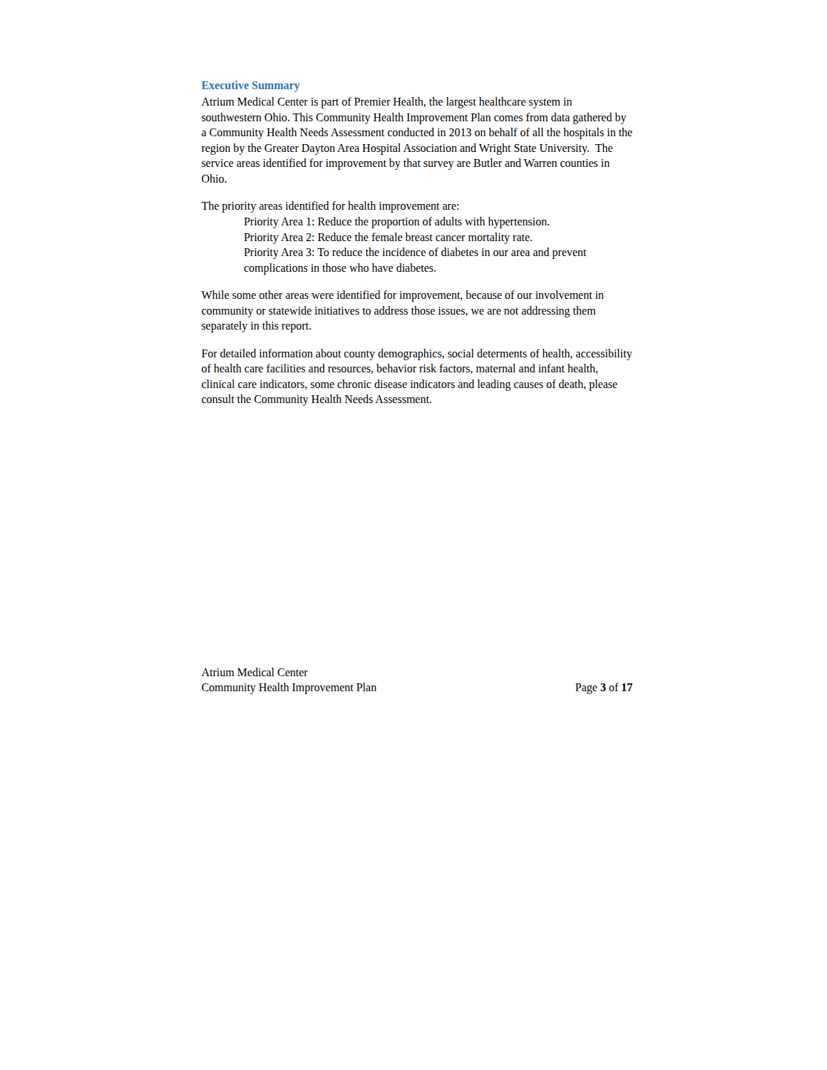Executive Summary
Atrium Medical Center is part of Premier Health, the largest healthcare system in southwestern Ohio. This Community Health Improvement Plan comes from data gathered by a Community Health Needs Assessment conducted in 2013 on behalf of all the hospitals in the region by the Greater Dayton Area Hospital Association and Wright State University. The service areas identified for improvement by that survey are Butler and Warren counties in Ohio.
The priority areas identified for health improvement are:
Priority Area 1: Reduce the proportion of adults with hypertension.
Priority Area 2: Reduce the female breast cancer mortality rate.
Priority Area 3: To reduce the incidence of diabetes in our area and prevent complications in those who have diabetes.
While some other areas were identified for improvement, because of our involvement in community or statewide initiatives to address those issues, we are not addressing them separately in this report.
For detailed information about county demographics, social determents of health, accessibility of health care facilities and resources, behavior risk factors, maternal and infant health, clinical care indicators, some chronic disease indicators and leading causes of death, please consult the Community Health Needs Assessment.
Atrium Medical Center Community Health Improvement Plan
Page 3 of 17